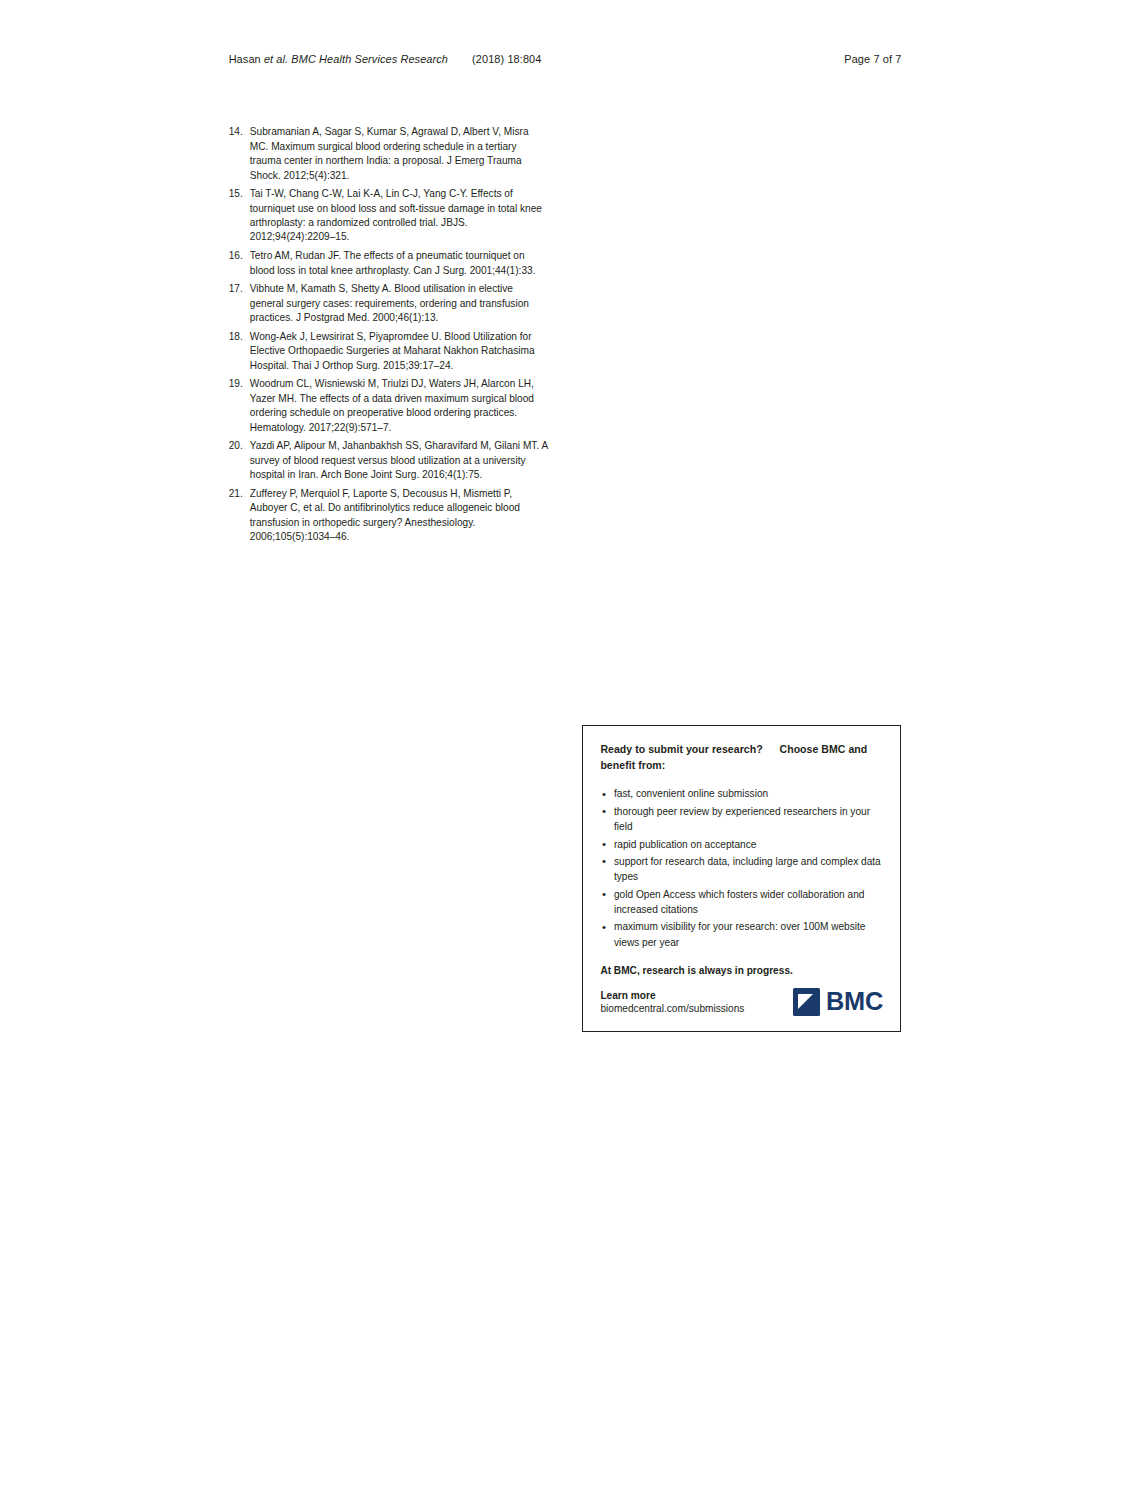Hasan et al. BMC Health Services Research(2018) 18:804
Page 7 of 7
14. Subramanian A, Sagar S, Kumar S, Agrawal D, Albert V, Misra MC. Maximum surgical blood ordering schedule in a tertiary trauma center in northern India: a proposal. J Emerg Trauma Shock. 2012;5(4):321.
15. Tai T-W, Chang C-W, Lai K-A, Lin C-J, Yang C-Y. Effects of tourniquet use on blood loss and soft-tissue damage in total knee arthroplasty: a randomized controlled trial. JBJS. 2012;94(24):2209–15.
16. Tetro AM, Rudan JF. The effects of a pneumatic tourniquet on blood loss in total knee arthroplasty. Can J Surg. 2001;44(1):33.
17. Vibhute M, Kamath S, Shetty A. Blood utilisation in elective general surgery cases: requirements, ordering and transfusion practices. J Postgrad Med. 2000;46(1):13.
18. Wong-Aek J, Lewsirirat S, Piyapromdee U. Blood Utilization for Elective Orthopaedic Surgeries at Maharat Nakhon Ratchasima Hospital. Thai J Orthop Surg. 2015;39:17–24.
19. Woodrum CL, Wisniewski M, Triulzi DJ, Waters JH, Alarcon LH, Yazer MH. The effects of a data driven maximum surgical blood ordering schedule on preoperative blood ordering practices. Hematology. 2017;22(9):571–7.
20. Yazdi AP, Alipour M, Jahanbakhsh SS, Gharavifard M, Gilani MT. A survey of blood request versus blood utilization at a university hospital in Iran. Arch Bone Joint Surg. 2016;4(1):75.
21. Zufferey P, Merquiol F, Laporte S, Decousus H, Mismetti P, Auboyer C, et al. Do antifibrinolytics reduce allogeneic blood transfusion in orthopedic surgery? Anesthesiology. 2006;105(5):1034–46.
Ready to submit your research? Choose BMC and benefit from:
fast, convenient online submission
thorough peer review by experienced researchers in your field
rapid publication on acceptance
support for research data, including large and complex data types
gold Open Access which fosters wider collaboration and increased citations
maximum visibility for your research: over 100M website views per year
At BMC, research is always in progress.
Learn more biomedcentral.com/submissions
BMC